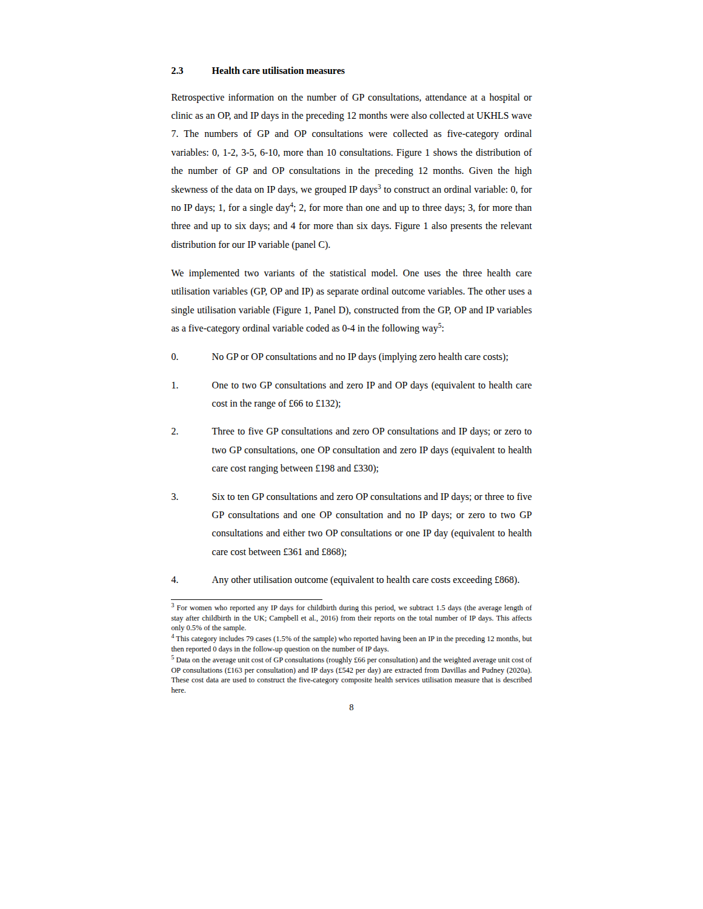2.3 Health care utilisation measures
Retrospective information on the number of GP consultations, attendance at a hospital or clinic as an OP, and IP days in the preceding 12 months were also collected at UKHLS wave 7. The numbers of GP and OP consultations were collected as five-category ordinal variables: 0, 1-2, 3-5, 6-10, more than 10 consultations. Figure 1 shows the distribution of the number of GP and OP consultations in the preceding 12 months. Given the high skewness of the data on IP days, we grouped IP days3 to construct an ordinal variable: 0, for no IP days; 1, for a single day4; 2, for more than one and up to three days; 3, for more than three and up to six days; and 4 for more than six days. Figure 1 also presents the relevant distribution for our IP variable (panel C).
We implemented two variants of the statistical model. One uses the three health care utilisation variables (GP, OP and IP) as separate ordinal outcome variables. The other uses a single utilisation variable (Figure 1, Panel D), constructed from the GP, OP and IP variables as a five-category ordinal variable coded as 0-4 in the following way5:
0. No GP or OP consultations and no IP days (implying zero health care costs);
1. One to two GP consultations and zero IP and OP days (equivalent to health care cost in the range of £66 to £132);
2. Three to five GP consultations and zero OP consultations and IP days; or zero to two GP consultations, one OP consultation and zero IP days (equivalent to health care cost ranging between £198 and £330);
3. Six to ten GP consultations and zero OP consultations and IP days; or three to five GP consultations and one OP consultation and no IP days; or zero to two GP consultations and either two OP consultations or one IP day (equivalent to health care cost between £361 and £868);
4. Any other utilisation outcome (equivalent to health care costs exceeding £868).
3 For women who reported any IP days for childbirth during this period, we subtract 1.5 days (the average length of stay after childbirth in the UK; Campbell et al., 2016) from their reports on the total number of IP days. This affects only 0.5% of the sample.
4 This category includes 79 cases (1.5% of the sample) who reported having been an IP in the preceding 12 months, but then reported 0 days in the follow-up question on the number of IP days.
5 Data on the average unit cost of GP consultations (roughly £66 per consultation) and the weighted average unit cost of OP consultations (£163 per consultation) and IP days (£542 per day) are extracted from Davillas and Pudney (2020a). These cost data are used to construct the five-category composite health services utilisation measure that is described here.
8